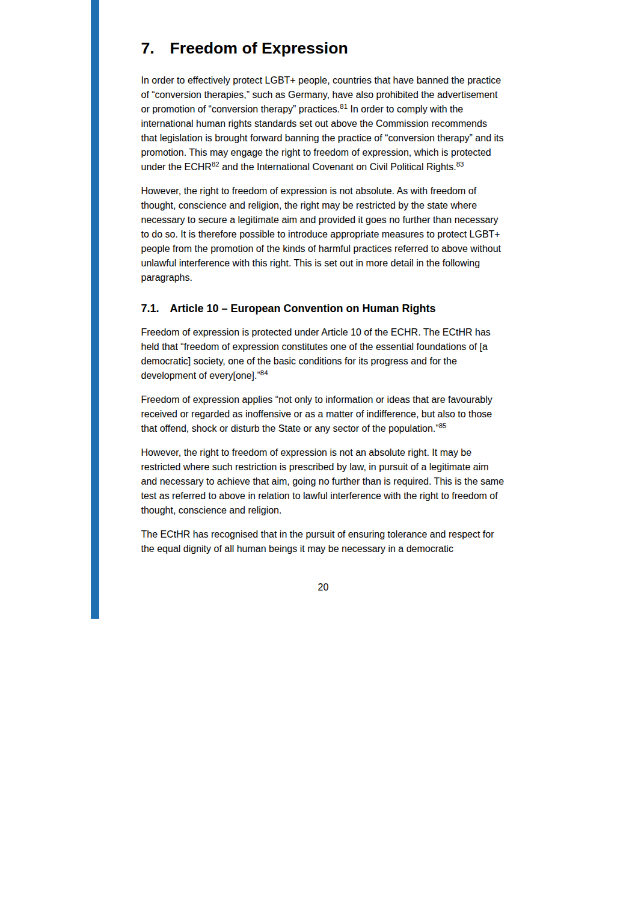7. Freedom of Expression
In order to effectively protect LGBT+ people, countries that have banned the practice of “conversion therapies,” such as Germany, have also prohibited the advertisement or promotion of “conversion therapy” practices.81 In order to comply with the international human rights standards set out above the Commission recommends that legislation is brought forward banning the practice of “conversion therapy” and its promotion. This may engage the right to freedom of expression, which is protected under the ECHR82 and the International Covenant on Civil Political Rights.83
However, the right to freedom of expression is not absolute. As with freedom of thought, conscience and religion, the right may be restricted by the state where necessary to secure a legitimate aim and provided it goes no further than necessary to do so. It is therefore possible to introduce appropriate measures to protect LGBT+ people from the promotion of the kinds of harmful practices referred to above without unlawful interference with this right. This is set out in more detail in the following paragraphs.
7.1. Article 10 – European Convention on Human Rights
Freedom of expression is protected under Article 10 of the ECHR. The ECtHR has held that “freedom of expression constitutes one of the essential foundations of [a democratic] society, one of the basic conditions for its progress and for the development of every[one].”84
Freedom of expression applies “not only to information or ideas that are favourably received or regarded as inoffensive or as a matter of indifference, but also to those that offend, shock or disturb the State or any sector of the population.”85
However, the right to freedom of expression is not an absolute right. It may be restricted where such restriction is prescribed by law, in pursuit of a legitimate aim and necessary to achieve that aim, going no further than is required. This is the same test as referred to above in relation to lawful interference with the right to freedom of thought, conscience and religion.
The ECtHR has recognised that in the pursuit of ensuring tolerance and respect for the equal dignity of all human beings it may be necessary in a democratic
20